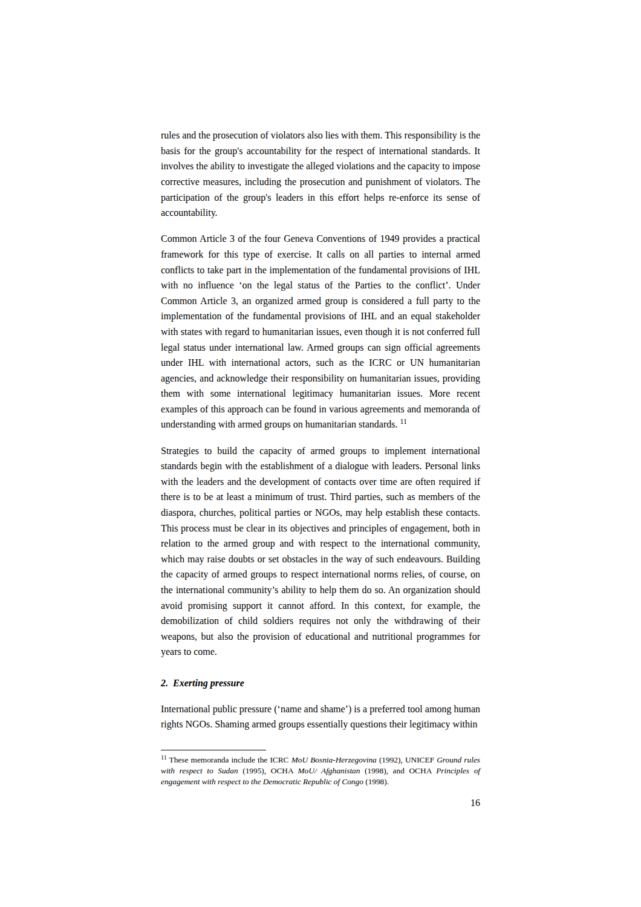rules and the prosecution of violators also lies with them. This responsibility is the basis for the group's accountability for the respect of international standards. It involves the ability to investigate the alleged violations and the capacity to impose corrective measures, including the prosecution and punishment of violators. The participation of the group's leaders in this effort helps re-enforce its sense of accountability.
Common Article 3 of the four Geneva Conventions of 1949 provides a practical framework for this type of exercise. It calls on all parties to internal armed conflicts to take part in the implementation of the fundamental provisions of IHL with no influence ‘on the legal status of the Parties to the conflict’. Under Common Article 3, an organized armed group is considered a full party to the implementation of the fundamental provisions of IHL and an equal stakeholder with states with regard to humanitarian issues, even though it is not conferred full legal status under international law. Armed groups can sign official agreements under IHL with international actors, such as the ICRC or UN humanitarian agencies, and acknowledge their responsibility on humanitarian issues, providing them with some international legitimacy humanitarian issues. More recent examples of this approach can be found in various agreements and memoranda of understanding with armed groups on humanitarian standards. 11
Strategies to build the capacity of armed groups to implement international standards begin with the establishment of a dialogue with leaders. Personal links with the leaders and the development of contacts over time are often required if there is to be at least a minimum of trust. Third parties, such as members of the diaspora, churches, political parties or NGOs, may help establish these contacts. This process must be clear in its objectives and principles of engagement, both in relation to the armed group and with respect to the international community, which may raise doubts or set obstacles in the way of such endeavours. Building the capacity of armed groups to respect international norms relies, of course, on the international community’s ability to help them do so. An organization should avoid promising support it cannot afford. In this context, for example, the demobilization of child soldiers requires not only the withdrawing of their weapons, but also the provision of educational and nutritional programmes for years to come.
2. Exerting pressure
International public pressure (‘name and shame’) is a preferred tool among human rights NGOs. Shaming armed groups essentially questions their legitimacy within
11 These memoranda include the ICRC MoU Bosnia-Herzegovina (1992), UNICEF Ground rules with respect to Sudan (1995), OCHA MoU/ Afghanistan (1998), and OCHA Principles of engagement with respect to the Democratic Republic of Congo (1998).
16